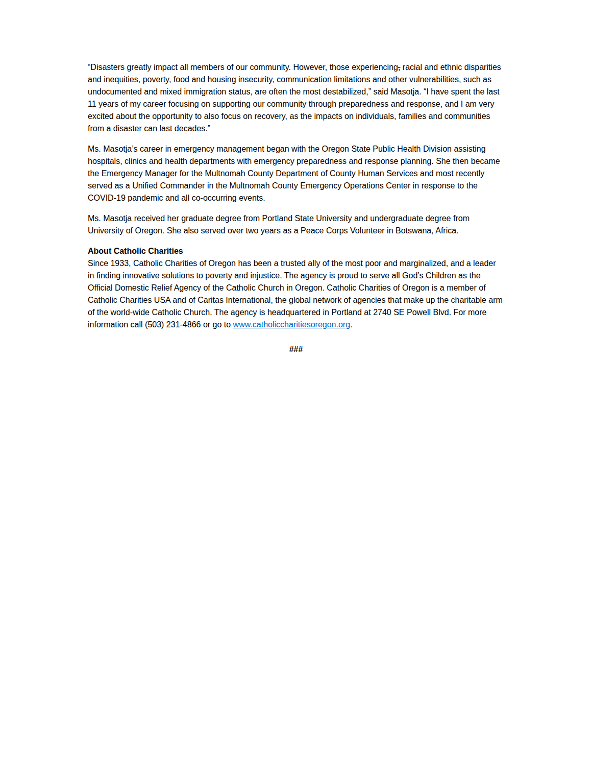“Disasters greatly impact all members of our community. However, those experiencing, racial and ethnic disparities and inequities, poverty, food and housing insecurity, communication limitations and other vulnerabilities, such as undocumented and mixed immigration status, are often the most destabilized,” said Masotja. “I have spent the last 11 years of my career focusing on supporting our community through preparedness and response, and I am very excited about the opportunity to also focus on recovery, as the impacts on individuals, families and communities from a disaster can last decades.”
Ms. Masotja’s career in emergency management began with the Oregon State Public Health Division assisting hospitals, clinics and health departments with emergency preparedness and response planning. She then became the Emergency Manager for the Multnomah County Department of County Human Services and most recently served as a Unified Commander in the Multnomah County Emergency Operations Center in response to the COVID-19 pandemic and all co-occurring events.
Ms. Masotja received her graduate degree from Portland State University and undergraduate degree from University of Oregon. She also served over two years as a Peace Corps Volunteer in Botswana, Africa.
About Catholic Charities
Since 1933, Catholic Charities of Oregon has been a trusted ally of the most poor and marginalized, and a leader in finding innovative solutions to poverty and injustice. The agency is proud to serve all God’s Children as the Official Domestic Relief Agency of the Catholic Church in Oregon. Catholic Charities of Oregon is a member of Catholic Charities USA and of Caritas International, the global network of agencies that make up the charitable arm of the world-wide Catholic Church. The agency is headquartered in Portland at 2740 SE Powell Blvd. For more information call (503) 231-4866 or go to www.catholiccharitiesoregon.org.
###